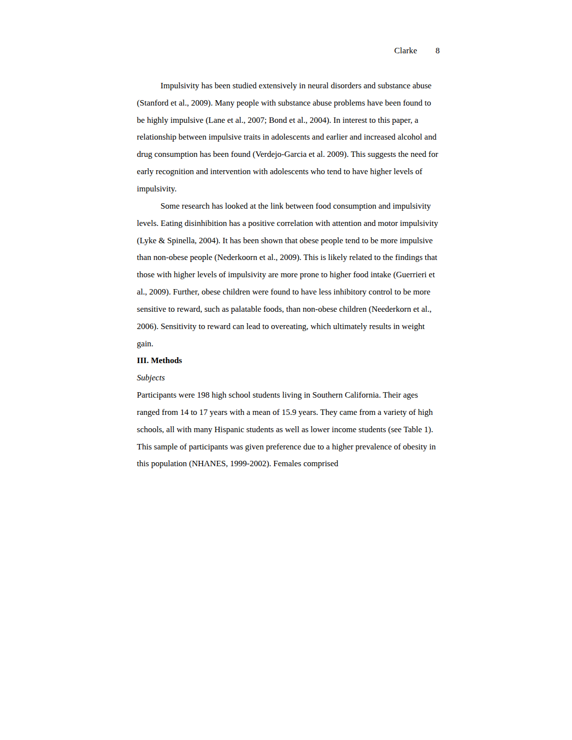Clarke8
Impulsivity has been studied extensively in neural disorders and substance abuse (Stanford et al., 2009). Many people with substance abuse problems have been found to be highly impulsive (Lane et al., 2007; Bond et al., 2004). In interest to this paper, a relationship between impulsive traits in adolescents and earlier and increased alcohol and drug consumption has been found (Verdejo-Garcia et al. 2009). This suggests the need for early recognition and intervention with adolescents who tend to have higher levels of impulsivity.
Some research has looked at the link between food consumption and impulsivity levels. Eating disinhibition has a positive correlation with attention and motor impulsivity (Lyke & Spinella, 2004). It has been shown that obese people tend to be more impulsive than non-obese people (Nederkoorn et al., 2009). This is likely related to the findings that those with higher levels of impulsivity are more prone to higher food intake (Guerrieri et al., 2009). Further, obese children were found to have less inhibitory control to be more sensitive to reward, such as palatable foods, than non-obese children (Neederkorn et al., 2006). Sensitivity to reward can lead to overeating, which ultimately results in weight gain.
III. Methods
Subjects
Participants were 198 high school students living in Southern California. Their ages ranged from 14 to 17 years with a mean of 15.9 years. They came from a variety of high schools, all with many Hispanic students as well as lower income students (see Table 1). This sample of participants was given preference due to a higher prevalence of obesity in this population (NHANES, 1999-2002). Females comprised